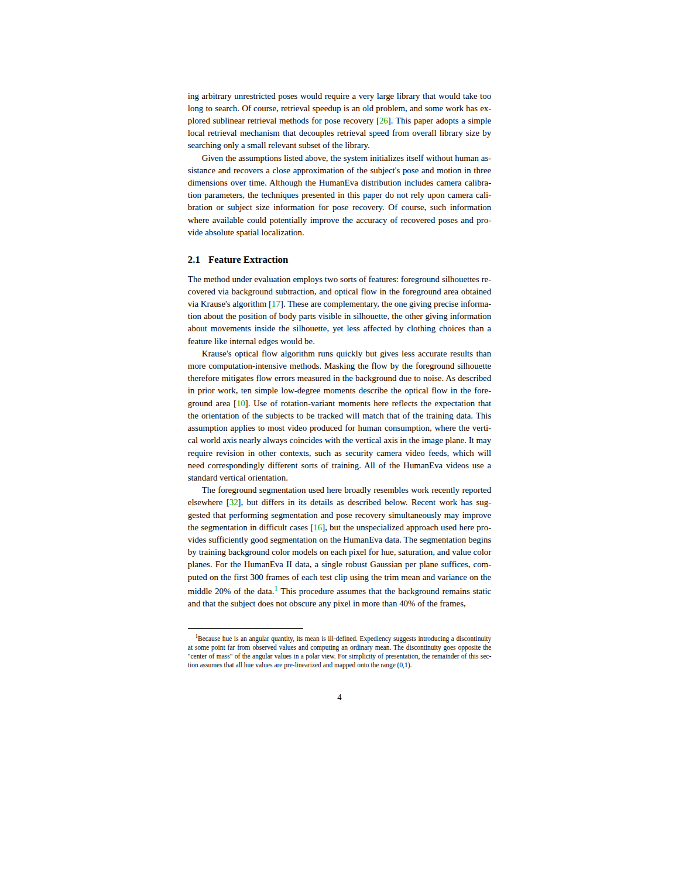ing arbitrary unrestricted poses would require a very large library that would take too long to search. Of course, retrieval speedup is an old problem, and some work has explored sublinear retrieval methods for pose recovery [26]. This paper adopts a simple local retrieval mechanism that decouples retrieval speed from overall library size by searching only a small relevant subset of the library.
Given the assumptions listed above, the system initializes itself without human assistance and recovers a close approximation of the subject's pose and motion in three dimensions over time. Although the HumanEva distribution includes camera calibration parameters, the techniques presented in this paper do not rely upon camera calibration or subject size information for pose recovery. Of course, such information where available could potentially improve the accuracy of recovered poses and provide absolute spatial localization.
2.1 Feature Extraction
The method under evaluation employs two sorts of features: foreground silhouettes recovered via background subtraction, and optical flow in the foreground area obtained via Krause's algorithm [17]. These are complementary, the one giving precise information about the position of body parts visible in silhouette, the other giving information about movements inside the silhouette, yet less affected by clothing choices than a feature like internal edges would be.
Krause's optical flow algorithm runs quickly but gives less accurate results than more computation-intensive methods. Masking the flow by the foreground silhouette therefore mitigates flow errors measured in the background due to noise. As described in prior work, ten simple low-degree moments describe the optical flow in the foreground area [10]. Use of rotation-variant moments here reflects the expectation that the orientation of the subjects to be tracked will match that of the training data. This assumption applies to most video produced for human consumption, where the vertical world axis nearly always coincides with the vertical axis in the image plane. It may require revision in other contexts, such as security camera video feeds, which will need correspondingly different sorts of training. All of the HumanEva videos use a standard vertical orientation.
The foreground segmentation used here broadly resembles work recently reported elsewhere [32], but differs in its details as described below. Recent work has suggested that performing segmentation and pose recovery simultaneously may improve the segmentation in difficult cases [16], but the unspecialized approach used here provides sufficiently good segmentation on the HumanEva data. The segmentation begins by training background color models on each pixel for hue, saturation, and value color planes. For the HumanEva II data, a single robust Gaussian per plane suffices, computed on the first 300 frames of each test clip using the trim mean and variance on the middle 20% of the data.1 This procedure assumes that the background remains static and that the subject does not obscure any pixel in more than 40% of the frames,
1Because hue is an angular quantity, its mean is ill-defined. Expediency suggests introducing a discontinuity at some point far from observed values and computing an ordinary mean. The discontinuity goes opposite the "center of mass" of the angular values in a polar view. For simplicity of presentation, the remainder of this section assumes that all hue values are pre-linearized and mapped onto the range (0,1).
4